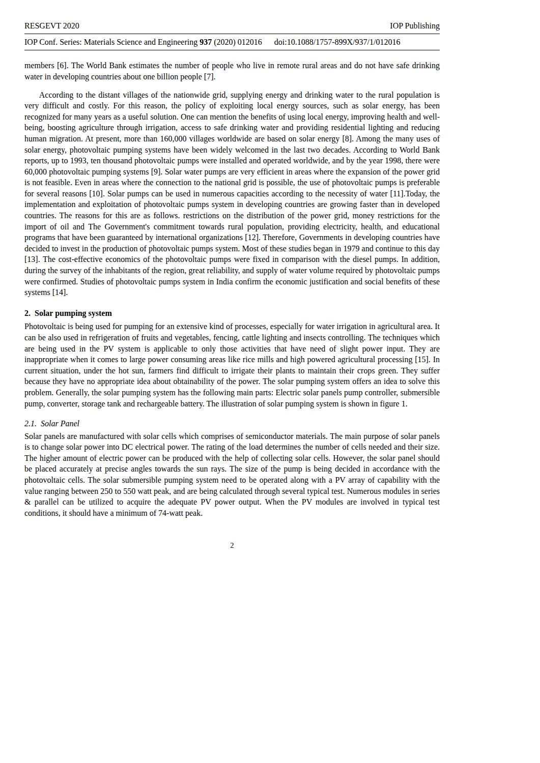RESGEVT 2020 IOP Publishing
IOP Conf. Series: Materials Science and Engineering 937 (2020) 012016doi:10.1088/1757-899X/937/1/012016
members [6]. The World Bank estimates the number of people who live in remote rural areas and do not have safe drinking water in developing countries about one billion people [7].
According to the distant villages of the nationwide grid, supplying energy and drinking water to the rural population is very difficult and costly. For this reason, the policy of exploiting local energy sources, such as solar energy, has been recognized for many years as a useful solution. One can mention the benefits of using local energy, improving health and well-being, boosting agriculture through irrigation, access to safe drinking water and providing residential lighting and reducing human migration. At present, more than 160,000 villages worldwide are based on solar energy [8]. Among the many uses of solar energy, photovoltaic pumping systems have been widely welcomed in the last two decades. According to World Bank reports, up to 1993, ten thousand photovoltaic pumps were installed and operated worldwide, and by the year 1998, there were 60,000 photovoltaic pumping systems [9]. Solar water pumps are very efficient in areas where the expansion of the power grid is not feasible. Even in areas where the connection to the national grid is possible, the use of photovoltaic pumps is preferable for several reasons [10]. Solar pumps can be used in numerous capacities according to the necessity of water [11].Today, the implementation and exploitation of photovoltaic pumps system in developing countries are growing faster than in developed countries. The reasons for this are as follows. restrictions on the distribution of the power grid, money restrictions for the import of oil and The Government's commitment towards rural population, providing electricity, health, and educational programs that have been guaranteed by international organizations [12]. Therefore, Governments in developing countries have decided to invest in the production of photovoltaic pumps system. Most of these studies began in 1979 and continue to this day [13]. The cost-effective economics of the photovoltaic pumps were fixed in comparison with the diesel pumps. In addition, during the survey of the inhabitants of the region, great reliability, and supply of water volume required by photovoltaic pumps were confirmed. Studies of photovoltaic pumps system in India confirm the economic justification and social benefits of these systems [14].
2. Solar pumping system
Photovoltaic is being used for pumping for an extensive kind of processes, especially for water irrigation in agricultural area. It can be also used in refrigeration of fruits and vegetables, fencing, cattle lighting and insects controlling. The techniques which are being used in the PV system is applicable to only those activities that have need of slight power input. They are inappropriate when it comes to large power consuming areas like rice mills and high powered agricultural processing [15]. In current situation, under the hot sun, farmers find difficult to irrigate their plants to maintain their crops green. They suffer because they have no appropriate idea about obtainability of the power. The solar pumping system offers an idea to solve this problem. Generally, the solar pumping system has the following main parts: Electric solar panels pump controller, submersible pump, converter, storage tank and rechargeable battery. The illustration of solar pumping system is shown in figure 1.
2.1. Solar Panel
Solar panels are manufactured with solar cells which comprises of semiconductor materials. The main purpose of solar panels is to change solar power into DC electrical power. The rating of the load determines the number of cells needed and their size. The higher amount of electric power can be produced with the help of collecting solar cells. However, the solar panel should be placed accurately at precise angles towards the sun rays. The size of the pump is being decided in accordance with the photovoltaic cells. The solar submersible pumping system need to be operated along with a PV array of capability with the value ranging between 250 to 550 watt peak, and are being calculated through several typical test. Numerous modules in series & parallel can be utilized to acquire the adequate PV power output. When the PV modules are involved in typical test conditions, it should have a minimum of 74-watt peak.
2